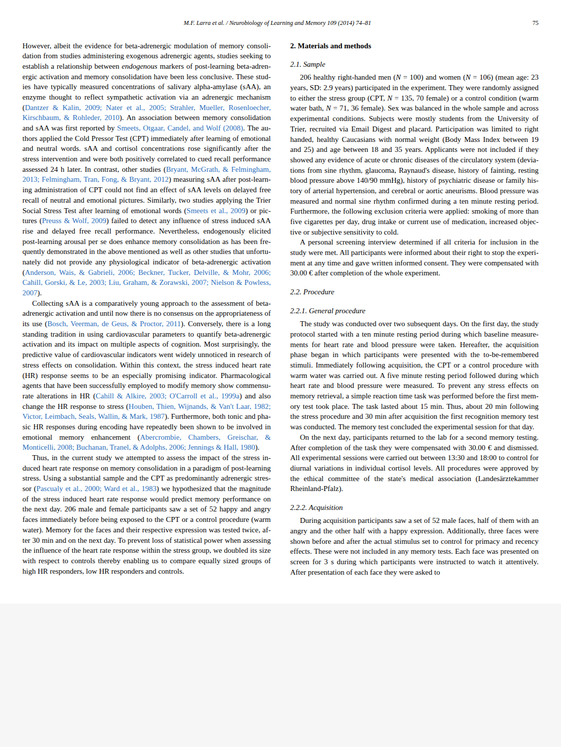M.F. Larra et al. / Neurobiology of Learning and Memory 109 (2014) 74–81 75
However, albeit the evidence for beta-adrenergic modulation of memory consolidation from studies administering exogenous adrenergic agents, studies seeking to establish a relationship between endogenous markers of post-learning beta-adrenergic activation and memory consolidation have been less conclusive. These studies have typically measured concentrations of salivary alpha-amylase (sAA), an enzyme thought to reflect sympathetic activation via an adrenergic mechanism (Dantzer & Kalin, 2009; Nater et al., 2005; Strahler, Mueller, Rosenloecher, Kirschbaum, & Rohleder, 2010). An association between memory consolidation and sAA was first reported by Smeets, Otgaar, Candel, and Wolf (2008). The authors applied the Cold Pressor Test (CPT) immediately after learning of emotional and neutral words. sAA and cortisol concentrations rose significantly after the stress intervention and were both positively correlated to cued recall performance assessed 24 h later. In contrast, other studies (Bryant, McGrath, & Felmingham, 2013; Felmingham, Tran, Fong, & Bryant, 2012) measuring sAA after post-learning administration of CPT could not find an effect of sAA levels on delayed free recall of neutral and emotional pictures. Similarly, two studies applying the Trier Social Stress Test after learning of emotional words (Smeets et al., 2009) or pictures (Preuss & Wolf, 2009) failed to detect any influence of stress induced sAA rise and delayed free recall performance. Nevertheless, endogenously elicited post-learning arousal per se does enhance memory consolidation as has been frequently demonstrated in the above mentioned as well as other studies that unfortunately did not provide any physiological indicator of beta-adrenergic activation (Anderson, Wais, & Gabrieli, 2006; Beckner, Tucker, Delville, & Mohr, 2006; Cahill, Gorski, & Le, 2003; Liu, Graham, & Zorawski, 2007; Nielson & Powless, 2007).
Collecting sAA is a comparatively young approach to the assessment of beta-adrenergic activation and until now there is no consensus on the appropriateness of its use (Bosch, Veerman, de Geus, & Proctor, 2011). Conversely, there is a long standing tradition in using cardiovascular parameters to quantify beta-adrenergic activation and its impact on multiple aspects of cognition. Most surprisingly, the predictive value of cardiovascular indicators went widely unnoticed in research of stress effects on consolidation. Within this context, the stress induced heart rate (HR) response seems to be an especially promising indicator. Pharmacological agents that have been successfully employed to modify memory show commensurate alterations in HR (Cahill & Alkire, 2003; O'Carroll et al., 1999a) and also change the HR response to stress (Houben, Thien, Wijnands, & Van't Laar, 1982; Victor, Leimbach, Seals, Wallin, & Mark, 1987). Furthermore, both tonic and phasic HR responses during encoding have repeatedly been shown to be involved in emotional memory enhancement (Abercrombie, Chambers, Greischar, & Monticelli, 2008; Buchanan, Tranel, & Adolphs, 2006; Jennings & Hall, 1980).
Thus, in the current study we attempted to assess the impact of the stress induced heart rate response on memory consolidation in a paradigm of post-learning stress. Using a substantial sample and the CPT as predominantly adrenergic stressor (Pascualy et al., 2000; Ward et al., 1983) we hypothesized that the magnitude of the stress induced heart rate response would predict memory performance on the next day. 206 male and female participants saw a set of 52 happy and angry faces immediately before being exposed to the CPT or a control procedure (warm water). Memory for the faces and their respective expression was tested twice, after 30 min and on the next day. To prevent loss of statistical power when assessing the influence of the heart rate response within the stress group, we doubled its size with respect to controls thereby enabling us to compare equally sized groups of high HR responders, low HR responders and controls.
2. Materials and methods
2.1. Sample
206 healthy right-handed men (N = 100) and women (N = 106) (mean age: 23 years, SD: 2.9 years) participated in the experiment. They were randomly assigned to either the stress group (CPT, N = 135, 70 female) or a control condition (warm water bath, N = 71, 36 female). Sex was balanced in the whole sample and across experimental conditions. Subjects were mostly students from the University of Trier, recruited via Email Digest and placard. Participation was limited to right handed, healthy Caucasians with normal weight (Body Mass Index between 19 and 25) and age between 18 and 35 years. Applicants were not included if they showed any evidence of acute or chronic diseases of the circulatory system (deviations from sine rhythm, glaucoma, Raynaud's disease, history of fainting, resting blood pressure above 140/90 mmHg), history of psychiatric disease or family history of arterial hypertension, and cerebral or aortic aneurisms. Blood pressure was measured and normal sine rhythm confirmed during a ten minute resting period. Furthermore, the following exclusion criteria were applied: smoking of more than five cigarettes per day, drug intake or current use of medication, increased objective or subjective sensitivity to cold.
A personal screening interview determined if all criteria for inclusion in the study were met. All participants were informed about their right to stop the experiment at any time and gave written informed consent. They were compensated with 30.00 € after completion of the whole experiment.
2.2. Procedure
2.2.1. General procedure
The study was conducted over two subsequent days. On the first day, the study protocol started with a ten minute resting period during which baseline measurements for heart rate and blood pressure were taken. Hereafter, the acquisition phase began in which participants were presented with the to-be-remembered stimuli. Immediately following acquisition, the CPT or a control procedure with warm water was carried out. A five minute resting period followed during which heart rate and blood pressure were measured. To prevent any stress effects on memory retrieval, a simple reaction time task was performed before the first memory test took place. The task lasted about 15 min. Thus, about 20 min following the stress procedure and 30 min after acquisition the first recognition memory test was conducted. The memory test concluded the experimental session for that day.
On the next day, participants returned to the lab for a second memory testing. After completion of the task they were compensated with 30.00 € and dismissed. All experimental sessions were carried out between 13:30 and 18:00 to control for diurnal variations in individual cortisol levels. All procedures were approved by the ethical committee of the state's medical association (Landesärztekammer Rheinland-Pfalz).
2.2.2. Acquisition
During acquisition participants saw a set of 52 male faces, half of them with an angry and the other half with a happy expression. Additionally, three faces were shown before and after the actual stimulus set to control for primacy and recency effects. These were not included in any memory tests. Each face was presented on screen for 3 s during which participants were instructed to watch it attentively. After presentation of each face they were asked to